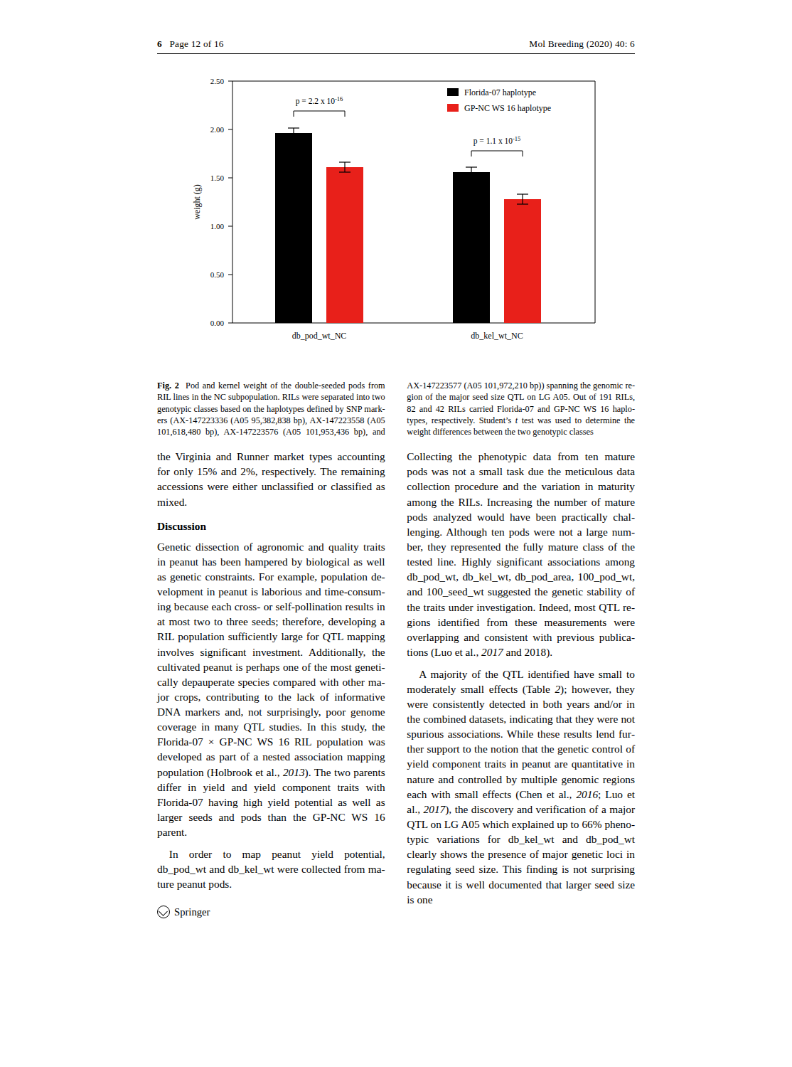6 Page 12 of 16
Mol Breeding (2020) 40: 6
2.50 2.00 1.50 1.00 0.50 0.00 weight (g) Florida-07 haplotype GP-NC WS 16 haplotype p = 2.2 x 10-16 p = 1.1 x 10-15 db_pod_wt_NC db_kel_wt_NC
Fig. 2 Pod and kernel weight of the double-seeded pods from RIL lines in the NC subpopulation. RILs were separated into two genotypic classes based on the haplotypes defined by SNP markers (AX-147223336 (A05 95,382,838 bp), AX-147223558 (A05 101,618,480 bp), AX-147223576 (A05 101,953,436 bp), and AX-147223577 (A05 101,972,210 bp)) spanning the genomic region of the major seed size QTL on LG A05. Out of 191 RILs, 82 and 42 RILs carried Florida-07 and GP-NC WS 16 haplotypes, respectively. Student’s t test was used to determine the weight differences between the two genotypic classes
the Virginia and Runner market types accounting for only 15% and 2%, respectively. The remaining accessions were either unclassified or classified as mixed.
Discussion
Genetic dissection of agronomic and quality traits in peanut has been hampered by biological as well as genetic constraints. For example, population development in peanut is laborious and time-consuming because each cross- or self-pollination results in at most two to three seeds; therefore, developing a RIL population sufficiently large for QTL mapping involves significant investment. Additionally, the cultivated peanut is perhaps one of the most genetically depauperate species compared with other major crops, contributing to the lack of informative DNA markers and, not surprisingly, poor genome coverage in many QTL studies. In this study, the Florida-07 × GP-NC WS 16 RIL population was developed as part of a nested association mapping population (Holbrook et al., 2013). The two parents differ in yield and yield component traits with Florida-07 having high yield potential as well as larger seeds and pods than the GP-NC WS 16 parent.
In order to map peanut yield potential, db_pod_wt and db_kel_wt were collected from mature peanut pods.
Collecting the phenotypic data from ten mature pods was not a small task due the meticulous data collection procedure and the variation in maturity among the RILs. Increasing the number of mature pods analyzed would have been practically challenging. Although ten pods were not a large number, they represented the fully mature class of the tested line. Highly significant associations among db_pod_wt, db_kel_wt, db_pod_area, 100_pod_wt, and 100_seed_wt suggested the genetic stability of the traits under investigation. Indeed, most QTL regions identified from these measurements were overlapping and consistent with previous publications (Luo et al., 2017 and 2018).
A majority of the QTL identified have small to moderately small effects (Table 2); however, they were consistently detected in both years and/or in the combined datasets, indicating that they were not spurious associations. While these results lend further support to the notion that the genetic control of yield component traits in peanut are quantitative in nature and controlled by multiple genomic regions each with small effects (Chen et al., 2016; Luo et al., 2017), the discovery and verification of a major QTL on LG A05 which explained up to 66% phenotypic variations for db_kel_wt and db_pod_wt clearly shows the presence of major genetic loci in regulating seed size. This finding is not surprising because it is well documented that larger seed size is one
Springer